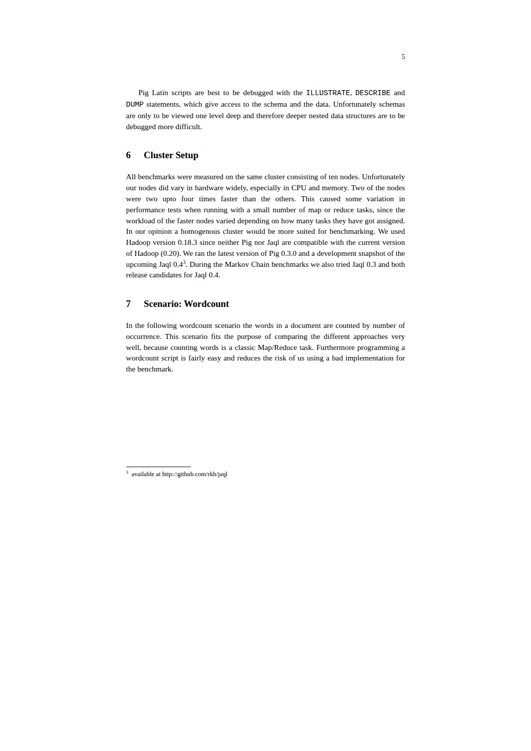5
Pig Latin scripts are best to be debugged with the ILLUSTRATE, DESCRIBE and DUMP statements, which give access to the schema and the data. Unfortunately schemas are only to be viewed one level deep and therefore deeper nested data structures are to be debugged more difficult.
6 Cluster Setup
All benchmarks were measured on the same cluster consisting of ten nodes. Unfortunately our nodes did vary in hardware widely, especially in CPU and memory. Two of the nodes were two upto four times faster than the others. This caused some variation in performance tests when running with a small number of map or reduce tasks, since the workload of the faster nodes varied depending on how many tasks they have got assigned. In our opinion a homogenous cluster would be more suited for benchmarking. We used Hadoop version 0.18.3 since neither Pig nor Jaql are compatible with the current version of Hadoop (0.20). We ran the latest version of Pig 0.3.0 and a development snapshot of the upcoming Jaql 0.43. During the Markov Chain benchmarks we also tried Jaql 0.3 and both release candidates for Jaql 0.4.
7 Scenario: Wordcount
In the following wordcount scenario the words in a document are counted by number of occurrence. This scenario fits the purpose of comparing the different approaches very well, because counting words is a classic Map/Reduce task. Furthermore programming a wordcount script is fairly easy and reduces the risk of us using a bad implementation for the benchmark.
3 available at http://github.com/rkh/jaql